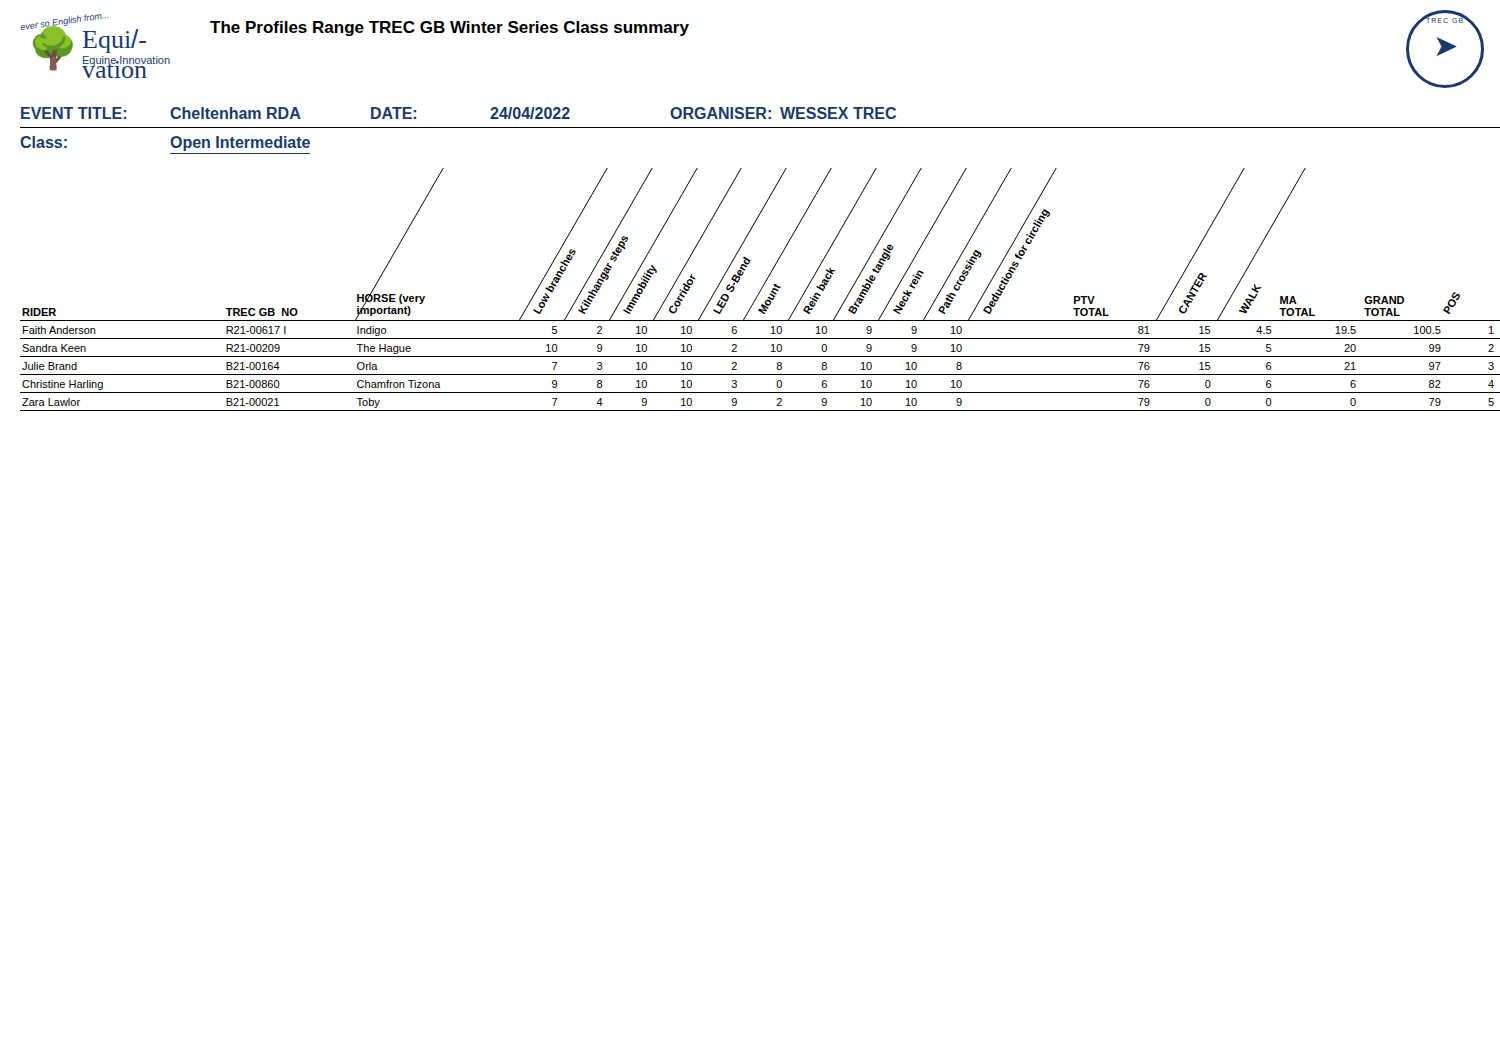ever so English from...
🌳
Equi/-vation
Equine Innovation
The Profiles Range TREC GB Winter Series Class summary
TREC GB
➤
EVENT TITLE:
Cheltenham RDA
DATE:
24/04/2022
ORGANISER:
WESSEX TREC
Class:
Open Intermediate
| RIDER | TREC GB NO | HORSE (very important) | Low branches | Kilnhangar steps | Immobility | Corridor | LED S-Bend | Mount | Rein back | Bramble tangle | Neck rein | Path crossing | Deductions for circling | | PTV TOTAL | CANTER | WALK | MA TOTAL | GRAND TOTAL | POS |
| --- | --- | --- | --- | --- | --- | --- | --- | --- | --- | --- | --- | --- | --- | --- | --- | --- | --- | --- | --- | --- |
| Faith Anderson | R21-00617 I | Indigo | 5 | 2 | 10 | 10 | 6 | 10 | 10 | 9 | 9 | 10 | | | 81 | 15 | 4.5 | 19.5 | 100.5 | 1 |
| Sandra Keen | R21-00209 | The Hague | 10 | 9 | 10 | 10 | 2 | 10 | 0 | 9 | 9 | 10 | | | 79 | 15 | 5 | 20 | 99 | 2 |
| Julie Brand | B21-00164 | Orla | 7 | 3 | 10 | 10 | 2 | 8 | 8 | 10 | 10 | 8 | | | 76 | 15 | 6 | 21 | 97 | 3 |
| Christine Harling | B21-00860 | Chamfron Tizona | 9 | 8 | 10 | 10 | 3 | 0 | 6 | 10 | 10 | 10 | | | 76 | 0 | 6 | 6 | 82 | 4 |
| Zara Lawlor | B21-00021 | Toby | 7 | 4 | 9 | 10 | 9 | 2 | 9 | 10 | 10 | 9 | | | 79 | 0 | 0 | 0 | 79 | 5 |